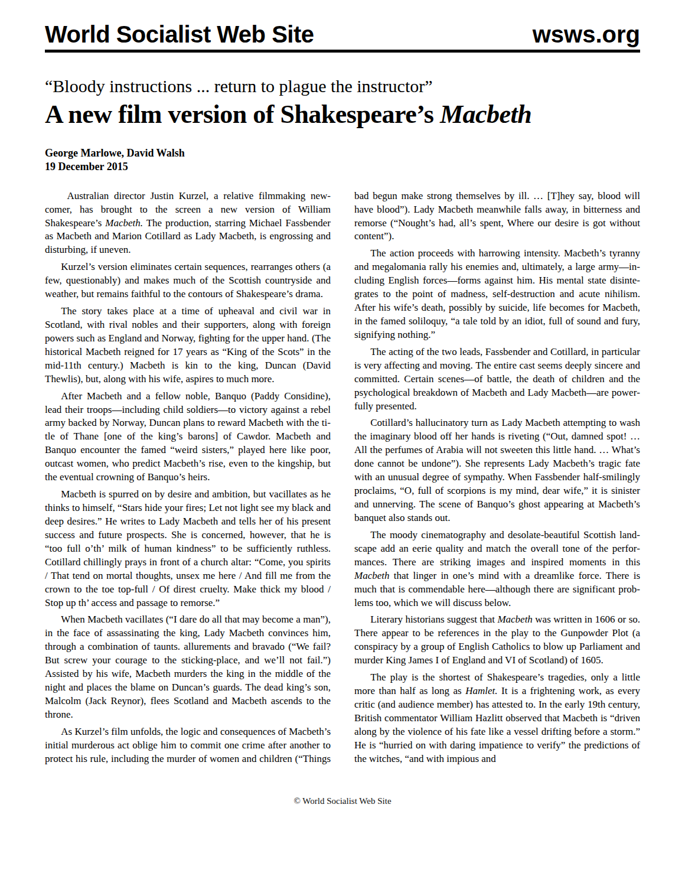World Socialist Web Site
wsws.org
“Bloody instructions ... return to plague the instructor”
A new film version of Shakespeare’s Macbeth
George Marlowe, David Walsh19 December 2015
Australian director Justin Kurzel, a relative filmmaking newcomer, has brought to the screen a new version of William Shakespeare’s Macbeth. The production, starring Michael Fassbender as Macbeth and Marion Cotillard as Lady Macbeth, is engrossing and disturbing, if uneven.
Kurzel’s version eliminates certain sequences, rearranges others (a few, questionably) and makes much of the Scottish countryside and weather, but remains faithful to the contours of Shakespeare’s drama.
The story takes place at a time of upheaval and civil war in Scotland, with rival nobles and their supporters, along with foreign powers such as England and Norway, fighting for the upper hand. (The historical Macbeth reigned for 17 years as “King of the Scots” in the mid-11th century.) Macbeth is kin to the king, Duncan (David Thewlis), but, along with his wife, aspires to much more.
After Macbeth and a fellow noble, Banquo (Paddy Considine), lead their troops—including child soldiers—to victory against a rebel army backed by Norway, Duncan plans to reward Macbeth with the title of Thane [one of the king’s barons] of Cawdor. Macbeth and Banquo encounter the famed “weird sisters,” played here like poor, outcast women, who predict Macbeth’s rise, even to the kingship, but the eventual crowning of Banquo’s heirs.
Macbeth is spurred on by desire and ambition, but vacillates as he thinks to himself, “Stars hide your fires; Let not light see my black and deep desires.” He writes to Lady Macbeth and tells her of his present success and future prospects. She is concerned, however, that he is “too full o’th’ milk of human kindness” to be sufficiently ruthless. Cotillard chillingly prays in front of a church altar: “Come, you spirits / That tend on mortal thoughts, unsex me here / And fill me from the crown to the toe top-full / Of direst cruelty. Make thick my blood / Stop up th’ access and passage to remorse.”
When Macbeth vacillates (“I dare do all that may become a man”), in the face of assassinating the king, Lady Macbeth convinces him, through a combination of taunts. allurements and bravado (“We fail? But screw your courage to the sticking-place, and we’ll not fail.”) Assisted by his wife, Macbeth murders the king in the middle of the night and places the blame on Duncan’s guards. The dead king’s son, Malcolm (Jack Reynor), flees Scotland and Macbeth ascends to the throne.
As Kurzel’s film unfolds, the logic and consequences of Macbeth’s initial murderous act oblige him to commit one crime after another to protect his rule, including the murder of women and children (“Things bad begun make strong themselves by ill. … [T]hey say, blood will have blood”). Lady Macbeth meanwhile falls away, in bitterness and remorse (“Nought’s had, all’s spent, Where our desire is got without content”).
The action proceeds with harrowing intensity. Macbeth’s tyranny and megalomania rally his enemies and, ultimately, a large army—including English forces—forms against him. His mental state disintegrates to the point of madness, self-destruction and acute nihilism. After his wife’s death, possibly by suicide, life becomes for Macbeth, in the famed soliloquy, “a tale told by an idiot, full of sound and fury, signifying nothing.”
The acting of the two leads, Fassbender and Cotillard, in particular is very affecting and moving. The entire cast seems deeply sincere and committed. Certain scenes—of battle, the death of children and the psychological breakdown of Macbeth and Lady Macbeth—are powerfully presented.
Cotillard’s hallucinatory turn as Lady Macbeth attempting to wash the imaginary blood off her hands is riveting (“Out, damned spot! … All the perfumes of Arabia will not sweeten this little hand. … What’s done cannot be undone”). She represents Lady Macbeth’s tragic fate with an unusual degree of sympathy. When Fassbender half-smilingly proclaims, “O, full of scorpions is my mind, dear wife,” it is sinister and unnerving. The scene of Banquo’s ghost appearing at Macbeth’s banquet also stands out.
The moody cinematography and desolate-beautiful Scottish landscape add an eerie quality and match the overall tone of the performances. There are striking images and inspired moments in this Macbeth that linger in one’s mind with a dreamlike force. There is much that is commendable here—although there are significant problems too, which we will discuss below.
Literary historians suggest that Macbeth was written in 1606 or so. There appear to be references in the play to the Gunpowder Plot (a conspiracy by a group of English Catholics to blow up Parliament and murder King James I of England and VI of Scotland) of 1605.
The play is the shortest of Shakespeare’s tragedies, only a little more than half as long as Hamlet. It is a frightening work, as every critic (and audience member) has attested to. In the early 19th century, British commentator William Hazlitt observed that Macbeth is “driven along by the violence of his fate like a vessel drifting before a storm.” He is “hurried on with daring impatience to verify” the predictions of the witches, “and with impious and
© World Socialist Web Site